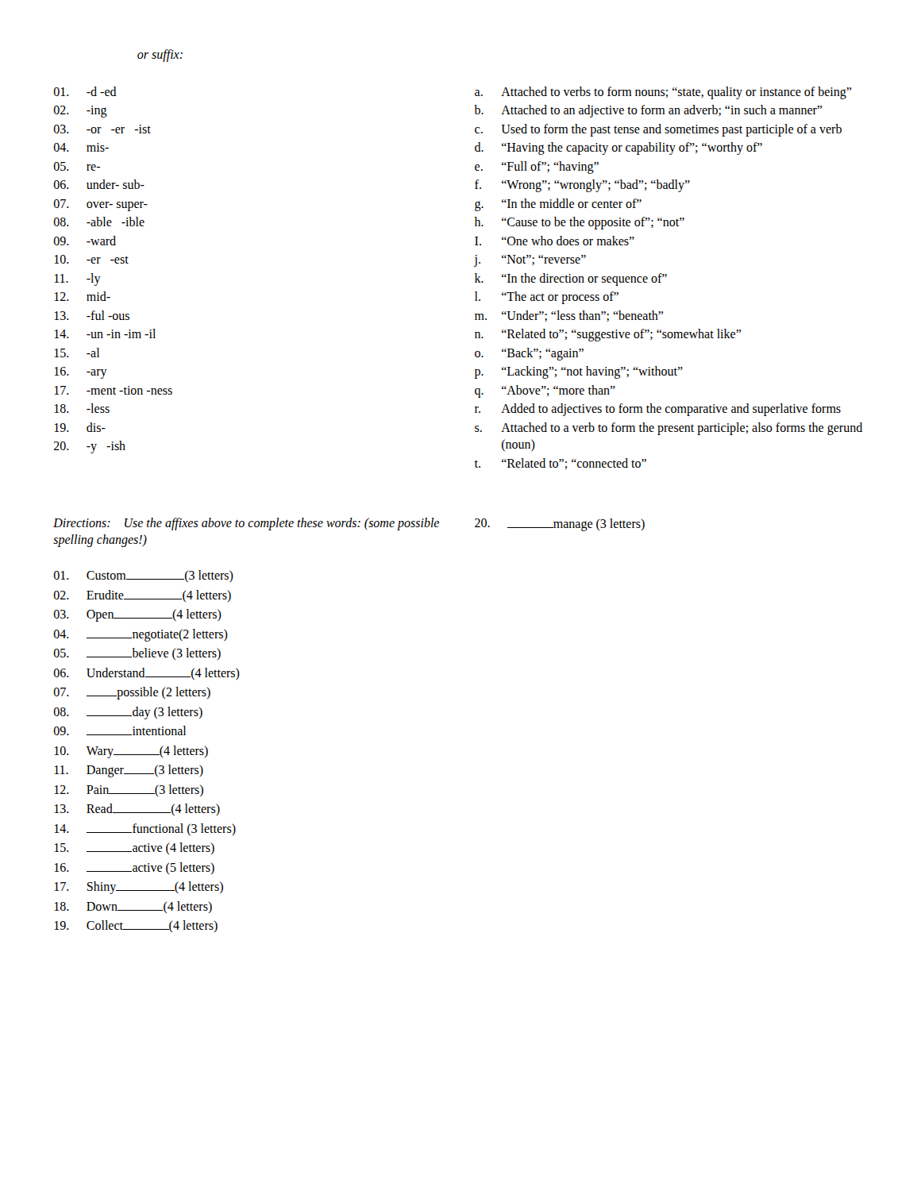or suffix:
01.-d -ed
02.-ing
03.-or -er -ist
04. mis-
05. re-
06. under- sub-
07. over- super-
08.-able -ible
09.-ward
10.-er -est
11.-ly
12. mid-
13.-ful -ous
14.-un -in -im -il
15.-al
16.-ary
17.-ment -tion -ness
18.-less
19. dis-
20.-y -ish
a. Attached to verbs to form nouns; “state, quality or instance of being”
b. Attached to an adjective to form an adverb; “in such a manner”
c. Used to form the past tense and sometimes past participle of a verb
d.“Having the capacity or capability of”; “worthy of”
e.“Full of”; “having”
f.“Wrong”; “wrongly”; “bad”; “badly”
g.“In the middle or center of”
h.“Cause to be the opposite of”; “not”
I.“One who does or makes”
j.“Not”; “reverse”
k.“In the direction or sequence of”
l.“The act or process of”
m.“Under”; “less than”; “beneath”
n.“Related to”; “suggestive of”; “somewhat like”
o.“Back”; “again”
p.“Lacking”; “not having”; “without”
q.“Above”; “more than”
r. Added to adjectives to form the comparative and superlative forms
s. Attached to a verb to form the present participle; also forms the gerund (noun)
t.“Related to”; “connected to”
Directions: Use the affixes above to complete these words: (some possible spelling changes!)
20. manage (3 letters)
01. Custom (3 letters)
02. Erudite (4 letters)
03. Open (4 letters)
04. negotiate(2 letters)
05. believe (3 letters)
06. Understand (4 letters)
07. possible (2 letters)
08. day (3 letters)
09. intentional
10. Wary (4 letters)
11. Danger (3 letters)
12. Pain (3 letters)
13. Read (4 letters)
14. functional (3 letters)
15. active (4 letters)
16. active (5 letters)
17. Shiny (4 letters)
18. Down (4 letters)
19. Collect (4 letters)